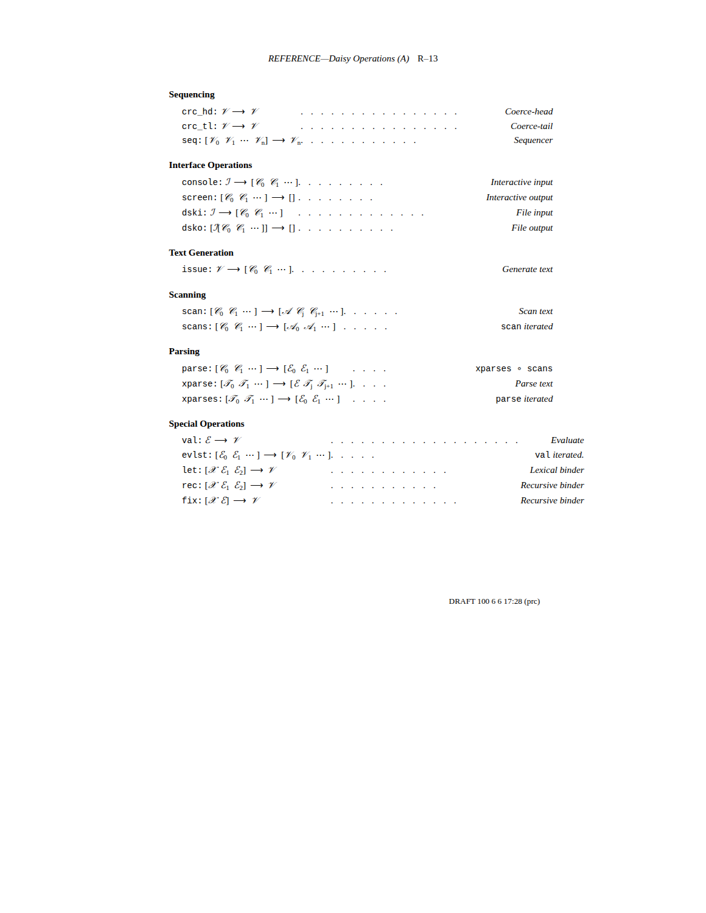REFERENCE—Daisy Operations (A)R–13
Sequencing
| crc_hd: 𝒱 ⟶ 𝒱 | . . . . . . . . . . . . . . . . | Coerce-head |
| crc_tl: 𝒱 ⟶ 𝒱 | . . . . . . . . . . . . . . . . | Coerce-tail |
| seq: [ 𝒱 0 𝒱 1 ⋯ 𝒱 n ] ⟶ 𝒱 n | . . . . . . . . . . . . | Sequencer |
Interface Operations
| console: ℐ ⟶ [ 𝒞 0 𝒞 1 ⋯ ] | . . . . . . . . . | Interactive input |
| screen: [ 𝒞 0 𝒞 1 ⋯ ] ⟶ [] | . . . . . . . . | Interactive output |
| dski: ℐ ⟶ [ 𝒞 0 𝒞 1 ⋯ ] | . . . . . . . . . . . . . | File input |
| dsko: [ ℐ [ 𝒞 0 𝒞 1 ⋯ ]] ⟶ [] | . . . . . . . . . . | File output |
Text Generation
| issue: 𝒱 ⟶ [ 𝒞 0 𝒞 1 ⋯ ] | . . . . . . . . . . | Generate text |
Scanning
| scan: [ 𝒞 0 𝒞 1 ⋯ ] ⟶ [ 𝒜 𝒞 j 𝒞 j+1 ⋯ ] | . . . . . . | Scan text |
| scans: [ 𝒞 0 𝒞 1 ⋯ ] ⟶ [ 𝒜 0 𝒜 1 ⋯ ] | . . . . . | scan iterated |
Parsing
| parse: [ 𝒞 0 𝒞 1 ⋯ ] ⟶ [ ℰ 0 ℰ 1 ⋯ ] | . . . . | xparses ∘ scans |
| xparse: [ 𝒯 0 𝒯 1 ⋯ ] ⟶ [ ℰ 𝒯 j 𝒯 j+1 ⋯ ] | . . . . | Parse text |
| xparses: [ 𝒯 0 𝒯 1 ⋯ ] ⟶ [ ℰ 0 ℰ 1 ⋯ ] | . . . . | parse iterated |
Special Operations
| val: ℰ ⟶ 𝒱 | . . . . . . . . . . . . . . . . . . . | Evaluate |
| evlst: [ ℰ 0 ℰ 1 ⋯ ] ⟶ [ 𝒱 0 𝒱 1 ⋯ ] | . . . . . | val iterated. |
| let: [ 𝒳 ℰ 1 ℰ 2 ] ⟶ 𝒱 | . . . . . . . . . . . . | Lexical binder |
| rec: [ 𝒳 ℰ 1 ℰ 2 ] ⟶ 𝒱 | . . . . . . . . . . . | Recursive binder |
| fix: [ 𝒳 ℰ ] ⟶ 𝒱 | . . . . . . . . . . . . . | Recursive binder |
DRAFT 100 6 6 17:28 (prc)